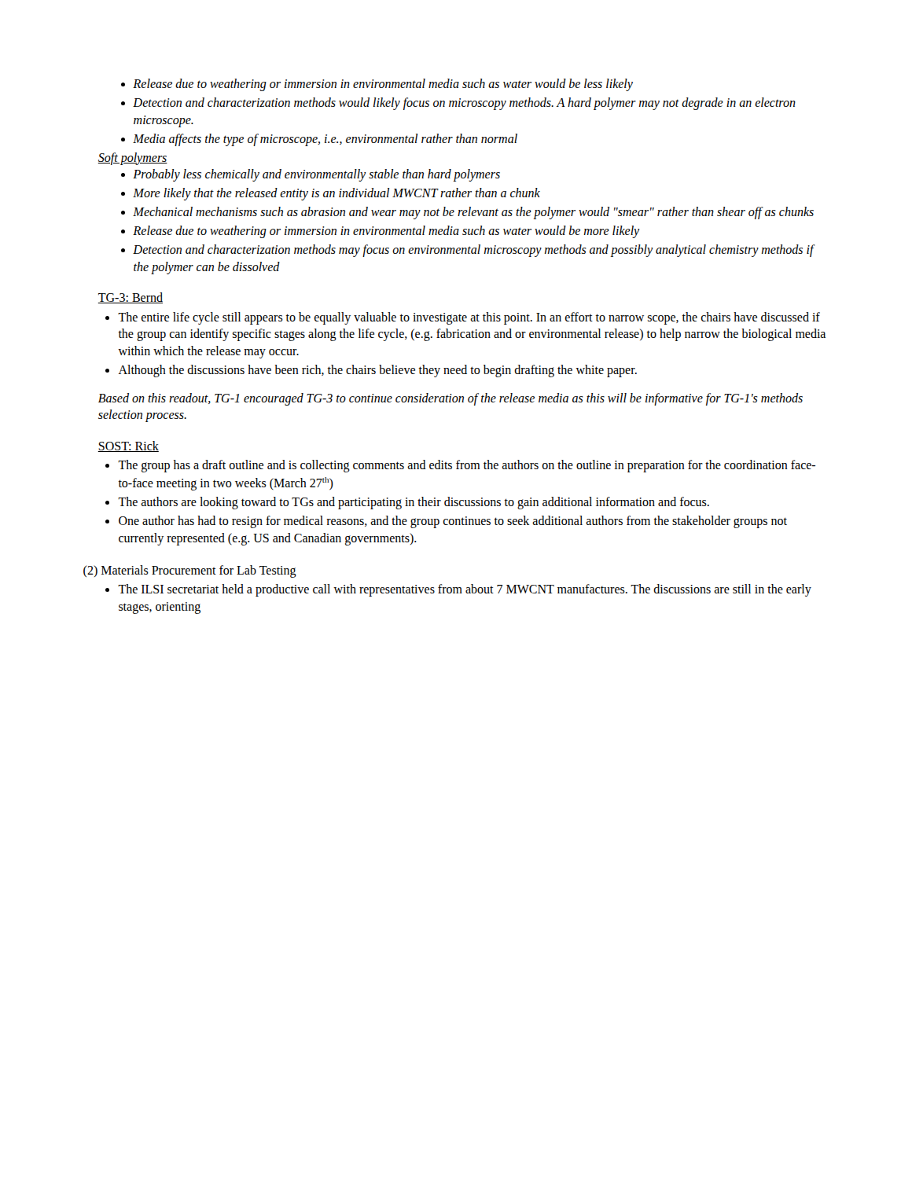Release due to weathering or immersion in environmental media such as water would be less likely
Detection and characterization methods would likely focus on microscopy methods. A hard polymer may not degrade in an electron microscope.
Media affects the type of microscope, i.e., environmental rather than normal
Soft polymers
Probably less chemically and environmentally stable than hard polymers
More likely that the released entity is an individual MWCNT rather than a chunk
Mechanical mechanisms such as abrasion and wear may not be relevant as the polymer would "smear" rather than shear off as chunks
Release due to weathering or immersion in environmental media such as water would be more likely
Detection and characterization methods may focus on environmental microscopy methods and possibly analytical chemistry methods if the polymer can be dissolved
TG-3: Bernd
The entire life cycle still appears to be equally valuable to investigate at this point. In an effort to narrow scope, the chairs have discussed if the group can identify specific stages along the life cycle, (e.g. fabrication and or environmental release) to help narrow the biological media within which the release may occur.
Although the discussions have been rich, the chairs believe they need to begin drafting the white paper.
Based on this readout, TG-1 encouraged TG-3 to continue consideration of the release media as this will be informative for TG-1's methods selection process.
SOST: Rick
The group has a draft outline and is collecting comments and edits from the authors on the outline in preparation for the coordination face-to-face meeting in two weeks (March 27th)
The authors are looking toward to TGs and participating in their discussions to gain additional information and focus.
One author has had to resign for medical reasons, and the group continues to seek additional authors from the stakeholder groups not currently represented (e.g. US and Canadian governments).
(2) Materials Procurement for Lab Testing
The ILSI secretariat held a productive call with representatives from about 7 MWCNT manufactures. The discussions are still in the early stages, orienting